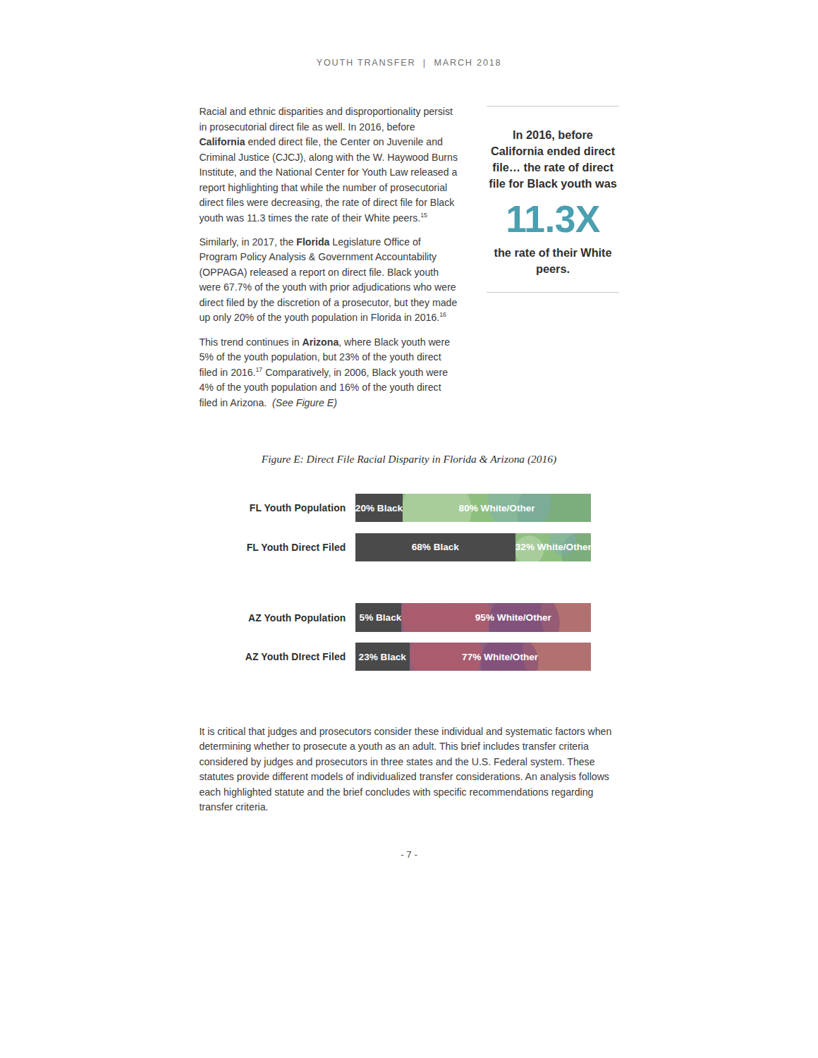Youth Transfer | March 2018
Racial and ethnic disparities and disproportionality persist in prosecutorial direct file as well. In 2016, before California ended direct file, the Center on Juvenile and Criminal Justice (CJCJ), along with the W. Haywood Burns Institute, and the National Center for Youth Law released a report highlighting that while the number of prosecutorial direct files were decreasing, the rate of direct file for Black youth was 11.3 times the rate of their White peers.15
Similarly, in 2017, the Florida Legislature Office of Program Policy Analysis & Government Accountability (OPPAGA) released a report on direct file. Black youth were 67.7% of the youth with prior adjudications who were direct filed by the discretion of a prosecutor, but they made up only 20% of the youth population in Florida in 2016.16
This trend continues in Arizona, where Black youth were 5% of the youth population, but 23% of the youth direct filed in 2016.17 Comparatively, in 2006, Black youth were 4% of the youth population and 16% of the youth direct filed in Arizona. (See Figure E)
In 2016, before California ended direct file… the rate of direct file for Black youth was
11.3X
the rate of their White peers.
Figure E: Direct File Racial Disparity in Florida & Arizona (2016)
FL Youth Population
20% Black
80% White/Other
FL Youth Direct Filed
68% Black
32% White/Other
AZ Youth Population
5% Black
95% White/Other
AZ Youth DIrect Filed
23% Black
77% White/Other
It is critical that judges and prosecutors consider these individual and systematic factors when determining whether to prosecute a youth as an adult. This brief includes transfer criteria considered by judges and prosecutors in three states and the U.S. Federal system. These statutes provide different models of individualized transfer considerations. An analysis follows each highlighted statute and the brief concludes with specific recommendations regarding transfer criteria.
- 7 -